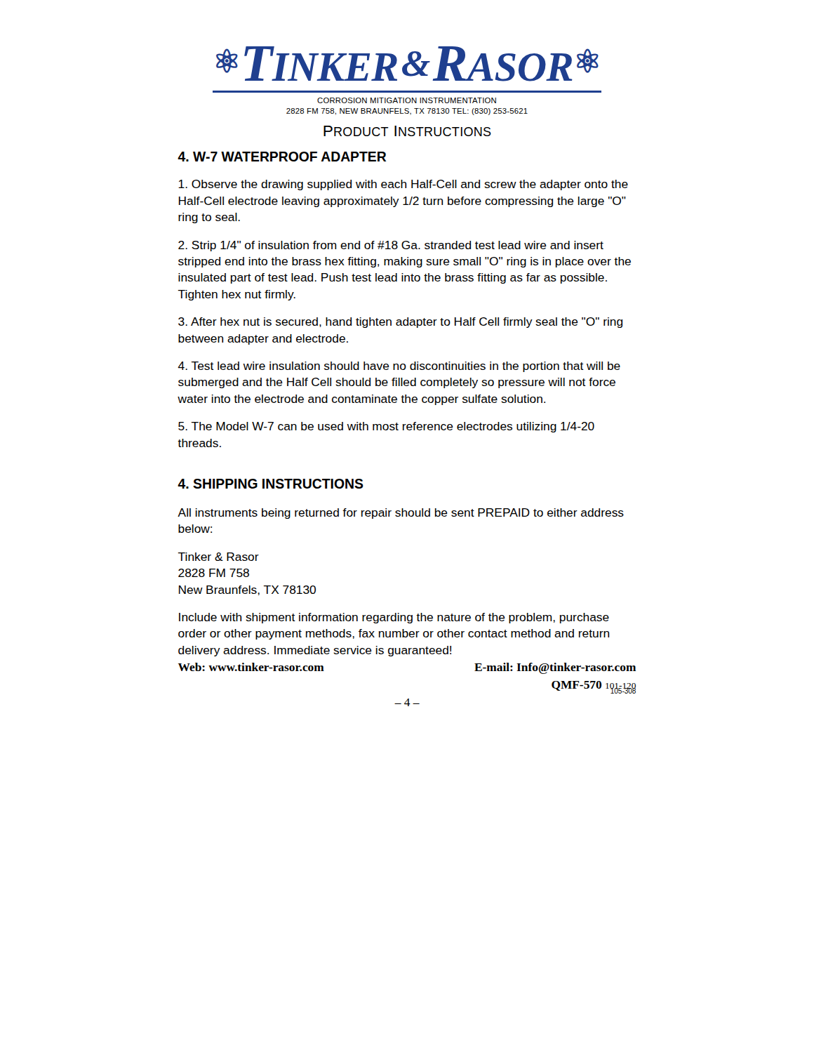⚛TINKER & RASOR⚛
CORROSION MITIGATION INSTRUMENTATION
2828 FM 758, NEW BRAUNFELS, TX 78130 TEL: (830) 253-5621
PRODUCT INSTRUCTIONS
4. W-7 WATERPROOF ADAPTER
1. Observe the drawing supplied with each Half-Cell and screw the adapter onto the Half-Cell electrode leaving approximately 1/2 turn before compressing the large "O" ring to seal.
2. Strip 1/4" of insulation from end of #18 Ga. stranded test lead wire and insert stripped end into the brass hex fitting, making sure small "O" ring is in place over the insulated part of test lead. Push test lead into the brass fitting as far as possible. Tighten hex nut firmly.
3. After hex nut is secured, hand tighten adapter to Half Cell firmly seal the "O" ring between adapter and electrode.
4. Test lead wire insulation should have no discontinuities in the portion that will be submerged and the Half Cell should be filled completely so pressure will not force water into the electrode and contaminate the copper sulfate solution.
5. The Model W-7 can be used with most reference electrodes utilizing 1/4-20 threads.
4. SHIPPING INSTRUCTIONS
All instruments being returned for repair should be sent PREPAID to either address below:
Tinker & Rasor
2828 FM 758
New Braunfels, TX 78130
Include with shipment information regarding the nature of the problem, purchase order or other payment methods, fax number or other contact method and return delivery address. Immediate service is guaranteed!
105-308
Web: www.tinker-rasor.com E-mail: Info@tinker-rasor.com
QMF-570 101-120
– 4 –